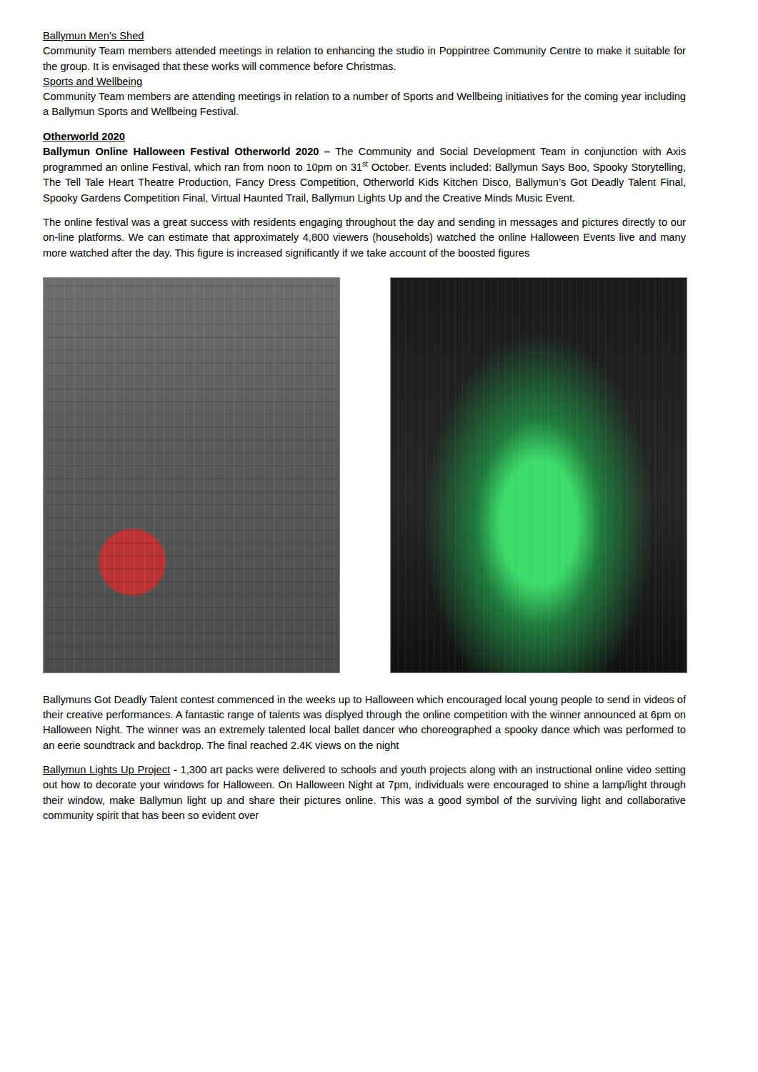Ballymun Men’s Shed
Community Team members attended meetings in relation to enhancing the studio in Poppintree Community Centre to make it suitable for the group. It is envisaged that these works will commence before Christmas.
Sports and Wellbeing
Community Team members are attending meetings in relation to a number of Sports and Wellbeing initiatives for the coming year including a Ballymun Sports and Wellbeing Festival.
Otherworld 2020
Ballymun Online Halloween Festival Otherworld 2020 – The Community and Social Development Team in conjunction with Axis programmed an online Festival, which ran from noon to 10pm on 31st October. Events included: Ballymun Says Boo, Spooky Storytelling, The Tell Tale Heart Theatre Production, Fancy Dress Competition, Otherworld Kids Kitchen Disco, Ballymun’s Got Deadly Talent Final, Spooky Gardens Competition Final, Virtual Haunted Trail, Ballymun Lights Up and the Creative Minds Music Event.
The online festival was a great success with residents engaging throughout the day and sending in messages and pictures directly to our on-line platforms. We can estimate that approximately 4,800 viewers (households) watched the online Halloween Events live and many more watched after the day. This figure is increased significantly if we take account of the boosted figures
Ballymuns Got Deadly Talent contest commenced in the weeks up to Halloween which encouraged local young people to send in videos of their creative performances. A fantastic range of talents was displyed through the online competition with the winner announced at 6pm on Halloween Night. The winner was an extremely talented local ballet dancer who choreographed a spooky dance which was performed to an eerie soundtrack and backdrop. The final reached 2.4K views on the night
Ballymun Lights Up Project - 1,300 art packs were delivered to schools and youth projects along with an instructional online video setting out how to decorate your windows for Halloween. On Halloween Night at 7pm, individuals were encouraged to shine a lamp/light through their window, make Ballymun light up and share their pictures online. This was a good symbol of the surviving light and collaborative community spirit that has been so evident over